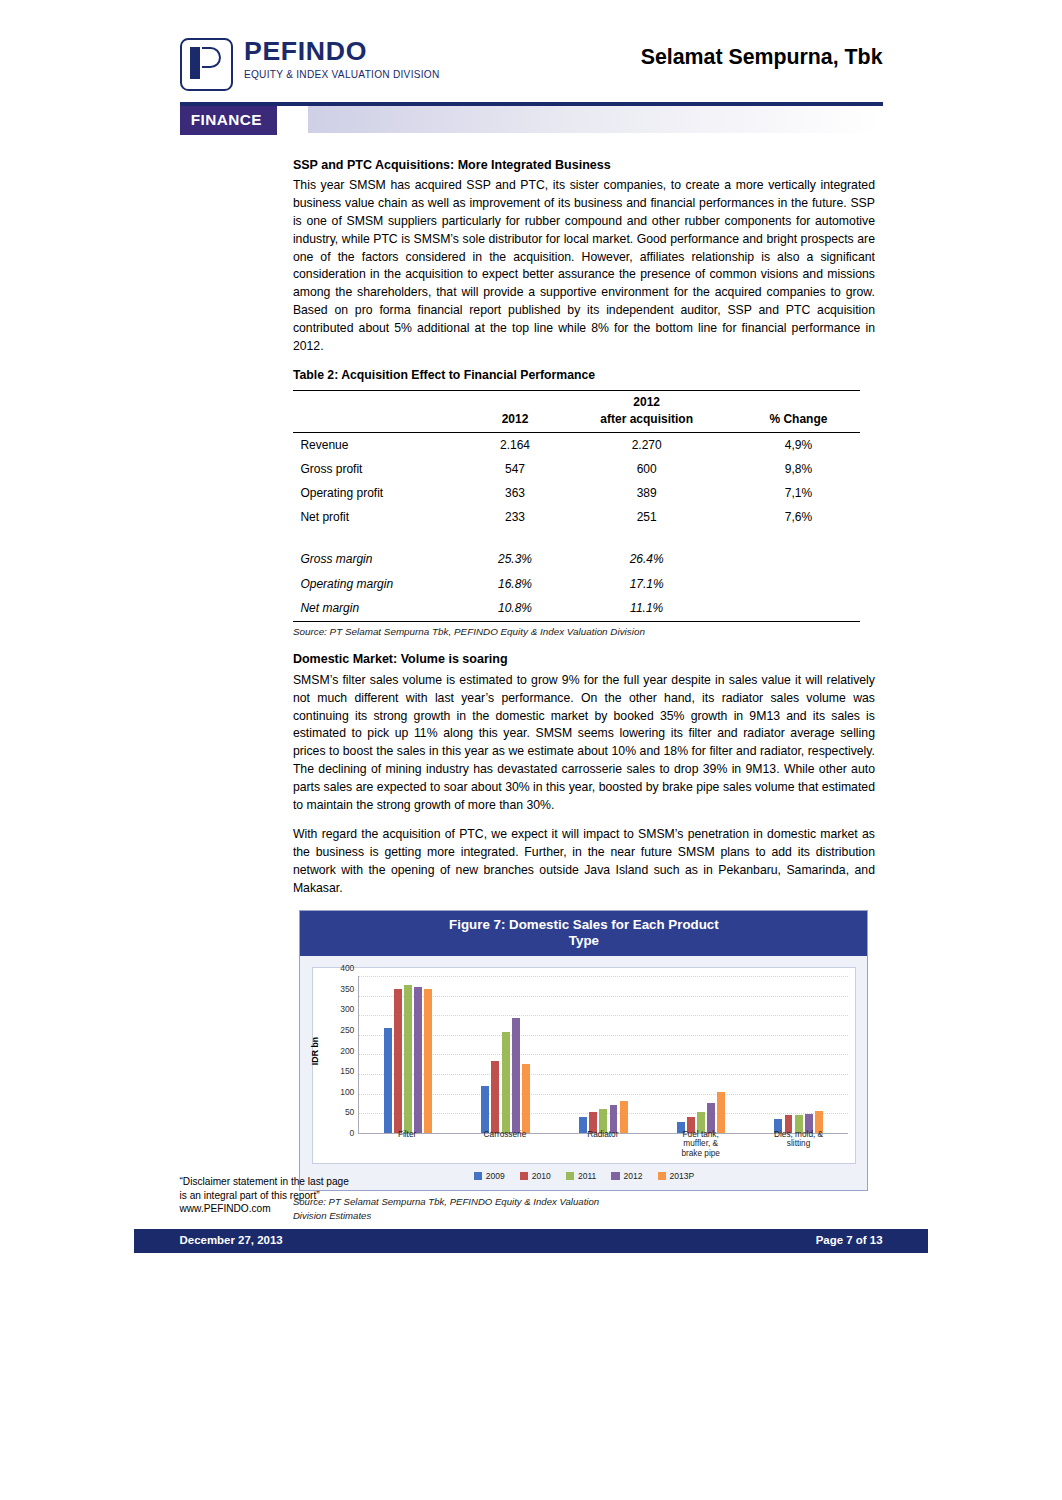PEFINDO
EQUITY & INDEX VALUATION DIVISION
Selamat Sempurna, Tbk
FINANCE
SSP and PTC Acquisitions: More Integrated Business
This year SMSM has acquired SSP and PTC, its sister companies, to create a more vertically integrated business value chain as well as improvement of its business and financial performances in the future. SSP is one of SMSM suppliers particularly for rubber compound and other rubber components for automotive industry, while PTC is SMSM’s sole distributor for local market. Good performance and bright prospects are one of the factors considered in the acquisition. However, affiliates relationship is also a significant consideration in the acquisition to expect better assurance the presence of common visions and missions among the shareholders, that will provide a supportive environment for the acquired companies to grow. Based on pro forma financial report published by its independent auditor, SSP and PTC acquisition contributed about 5% additional at the top line while 8% for the bottom line for financial performance in 2012.
Table 2: Acquisition Effect to Financial Performance
| | 2012 | 2012 after acquisition | % Change |
| --- | --- | --- | --- |
| Revenue | 2.164 | 2.270 | 4,9% |
| Gross profit | 547 | 600 | 9,8% |
| Operating profit | 363 | 389 | 7,1% |
| Net profit | 233 | 251 | 7,6% |
| Gross margin | 25.3% | 26.4% | |
| Operating margin | 16.8% | 17.1% | |
| Net margin | 10.8% | 11.1% | |
Source: PT Selamat Sempurna Tbk, PEFINDO Equity & Index Valuation Division
Domestic Market: Volume is soaring
SMSM’s filter sales volume is estimated to grow 9% for the full year despite in sales value it will relatively not much different with last year’s performance. On the other hand, its radiator sales volume was continuing its strong growth in the domestic market by booked 35% growth in 9M13 and its sales is estimated to pick up 11% along this year. SMSM seems lowering its filter and radiator average selling prices to boost the sales in this year as we estimate about 10% and 18% for filter and radiator, respectively. The declining of mining industry has devastated carrosserie sales to drop 39% in 9M13. While other auto parts sales are expected to soar about 30% in this year, boosted by brake pipe sales volume that estimated to maintain the strong growth of more than 30%.
With regard the acquisition of PTC, we expect it will impact to SMSM’s penetration in domestic market as the business is getting more integrated. Further, in the near future SMSM plans to add its distribution network with the opening of new branches outside Java Island such as in Pekanbaru, Samarinda, and Makasar.
Figure 7: Domestic Sales for Each Product
Type
IDR bn
400 350 300 250 200 150 100 50 0
Filter
Carrosserie
Radiator
Fuel tank,
muffler, &
brake pipe
Dies, mold, &
slitting
2009
2010
2011
2012
2013P
Source: PT Selamat Sempurna Tbk, PEFINDO Equity & Index Valuation
Division Estimates
“Disclaimer statement in the last page
is an integral part of this report”
www.PEFINDO.com
December 27, 2013
Page 7 of 13